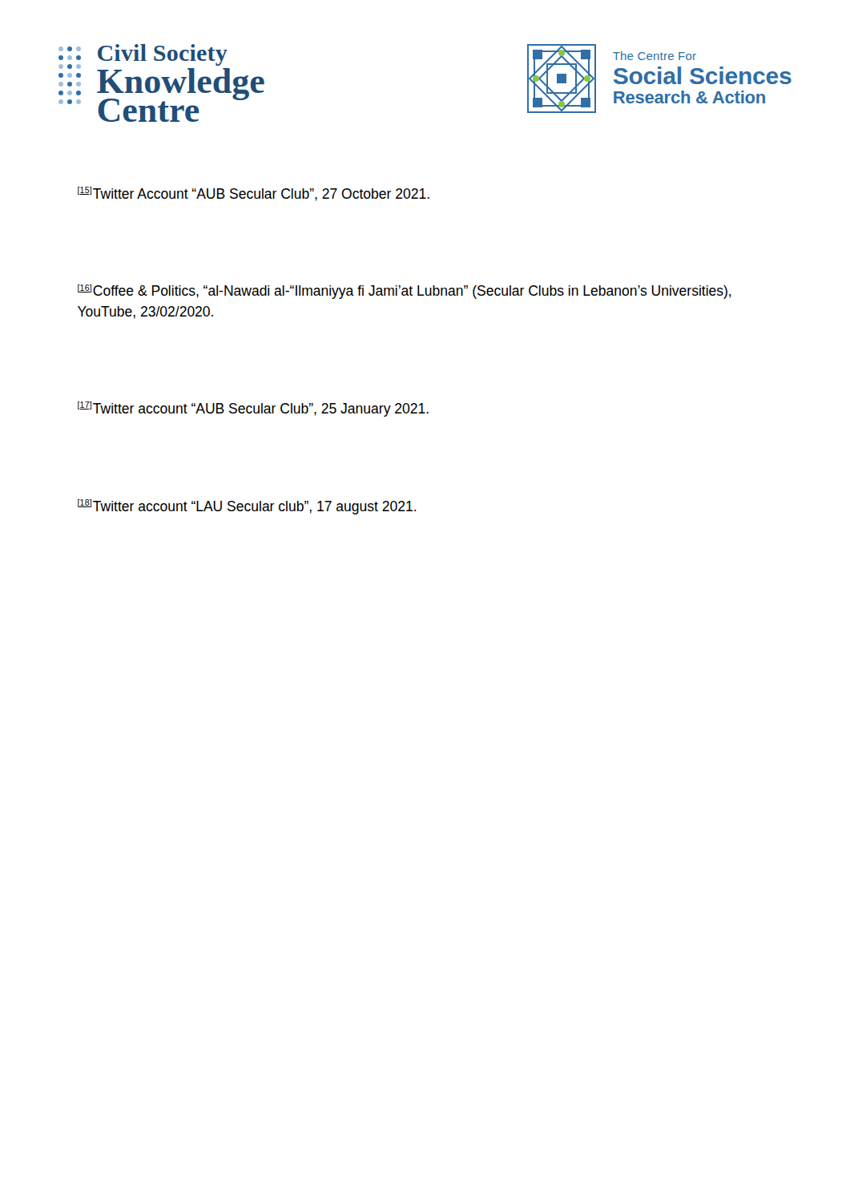Civil Society
Knowledge
Centre
The Centre For
Social Sciences
Research & Action
[15] Twitter Account “AUB Secular Club”, 27 October 2021.
[16] Coffee & Politics, “al-Nawadi al-“Ilmaniyya fi Jami’at Lubnan” (Secular Clubs in Lebanon’s Universities), YouTube, 23/02/2020.
[17] Twitter account “AUB Secular Club”, 25 January 2021.
[18] Twitter account “LAU Secular club”, 17 august 2021.